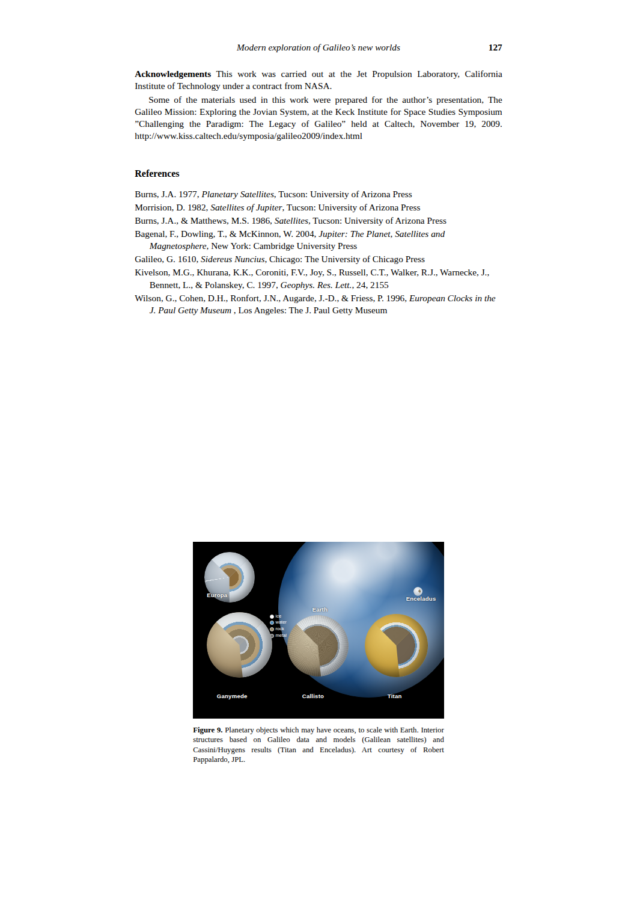Modern exploration of Galileo’s new worlds127
Acknowledgements This work was carried out at the Jet Propulsion Laboratory, California Institute of Technology under a contract from NASA.
Some of the materials used in this work were prepared for the author’s presentation, The Galileo Mission: Exploring the Jovian System, at the Keck Institute for Space Studies Symposium ”Challenging the Paradigm: The Legacy of Galileo” held at Caltech, November 19, 2009. http://www.kiss.caltech.edu/symposia/galileo2009/index.html
References
Burns, J.A. 1977, Planetary Satellites, Tucson: University of Arizona Press
Morrision, D. 1982, Satellites of Jupiter, Tucson: University of Arizona Press
Burns, J.A., & Matthews, M.S. 1986, Satellites, Tucson: University of Arizona Press
Bagenal, F., Dowling, T., & McKinnon, W. 2004, Jupiter: The Planet, Satellites and Magnetosphere, New York: Cambridge University Press
Galileo, G. 1610, Sidereus Nuncius, Chicago: The University of Chicago Press
Kivelson, M.G., Khurana, K.K., Coroniti, F.V., Joy, S., Russell, C.T., Walker, R.J., Warnecke, J., Bennett, L., & Polanskey, C. 1997, Geophys. Res. Lett., 24, 2155
Wilson, G., Cohen, D.H., Ronfort, J.N., Augarde, J.-D., & Friess, P. 1996, European Clocks in the J. Paul Getty Museum , Los Angeles: The J. Paul Getty Museum
Europa
ice
water
rock
metal
Earth
Enceladus
Ganymede
Callisto
Titan
Figure 9. Planetary objects which may have oceans, to scale with Earth. Interior structures based on Galileo data and models (Galilean satellites) and Cassini/Huygens results (Titan and Enceladus). Art courtesy of Robert Pappalardo, JPL.